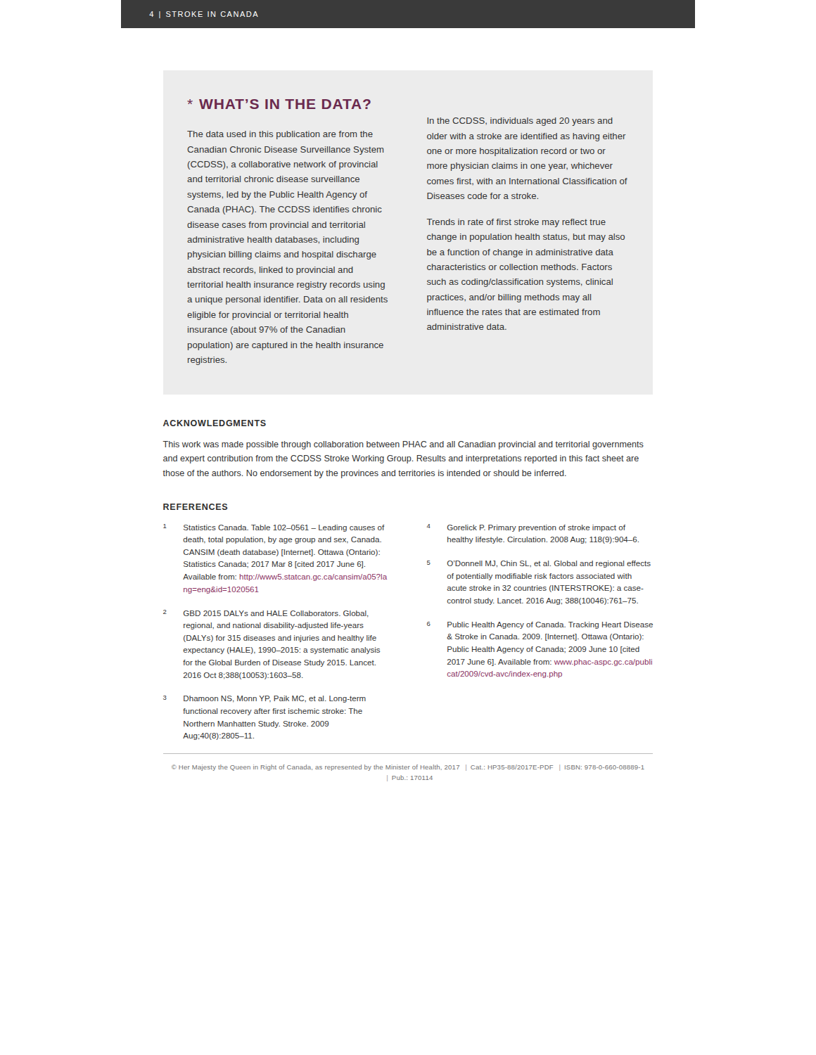4|Stroke in Canada
* What’s in the data?
The data used in this publication are from the Canadian Chronic Disease Surveillance System (CCDSS), a collaborative network of provincial and territorial chronic disease surveillance systems, led by the Public Health Agency of Canada (PHAC). The CCDSS identifies chronic disease cases from provincial and territorial administrative health databases, including physician billing claims and hospital discharge abstract records, linked to provincial and territorial health insurance registry records using a unique personal identifier. Data on all residents eligible for provincial or territorial health insurance (about 97% of the Canadian population) are captured in the health insurance registries.
In the CCDSS, individuals aged 20 years and older with a stroke are identified as having either one or more hospitalization record or two or more physician claims in one year, whichever comes first, with an International Classification of Diseases code for a stroke.
Trends in rate of first stroke may reflect true change in population health status, but may also be a function of change in administrative data characteristics or collection methods. Factors such as coding/classification systems, clinical practices, and/or billing methods may all influence the rates that are estimated from administrative data.
Acknowledgments
This work was made possible through collaboration between PHAC and all Canadian provincial and territorial governments and expert contribution from the CCDSS Stroke Working Group. Results and interpretations reported in this fact sheet are those of the authors. No endorsement by the provinces and territories is intended or should be inferred.
References
1 Statistics Canada. Table 102–0561 – Leading causes of death, total population, by age group and sex, Canada. CANSIM (death database) [Internet]. Ottawa (Ontario): Statistics Canada; 2017 Mar 8 [cited 2017 June 6]. Available from: http://www5.statcan.gc.ca/cansim/a05?lang=eng&id=1020561
2 GBD 2015 DALYs and HALE Collaborators. Global, regional, and national disability-adjusted life-years (DALYs) for 315 diseases and injuries and healthy life expectancy (HALE), 1990–2015: a systematic analysis for the Global Burden of Disease Study 2015. Lancet. 2016 Oct 8;388(10053):1603–58.
3 Dhamoon NS, Monn YP, Paik MC, et al. Long-term functional recovery after first ischemic stroke: The Northern Manhatten Study. Stroke. 2009 Aug;40(8):2805–11.
4 Gorelick P. Primary prevention of stroke impact of healthy lifestyle. Circulation. 2008 Aug; 118(9):904–6.
5 O’Donnell MJ, Chin SL, et al. Global and regional effects of potentially modifiable risk factors associated with acute stroke in 32 countries (INTERSTROKE): a case-control study. Lancet. 2016 Aug; 388(10046):761–75.
6 Public Health Agency of Canada. Tracking Heart Disease & Stroke in Canada. 2009. [Internet]. Ottawa (Ontario): Public Health Agency of Canada; 2009 June 10 [cited 2017 June 6]. Available from: www.phac-aspc.gc.ca/publicat/2009/cvd-avc/index-eng.php
© Her Majesty the Queen in Right of Canada, as represented by the Minister of Health, 2017 |Cat.: HP35-88/2017E-PDF |ISBN: 978-0-660-08889-1 |Pub.: 170114